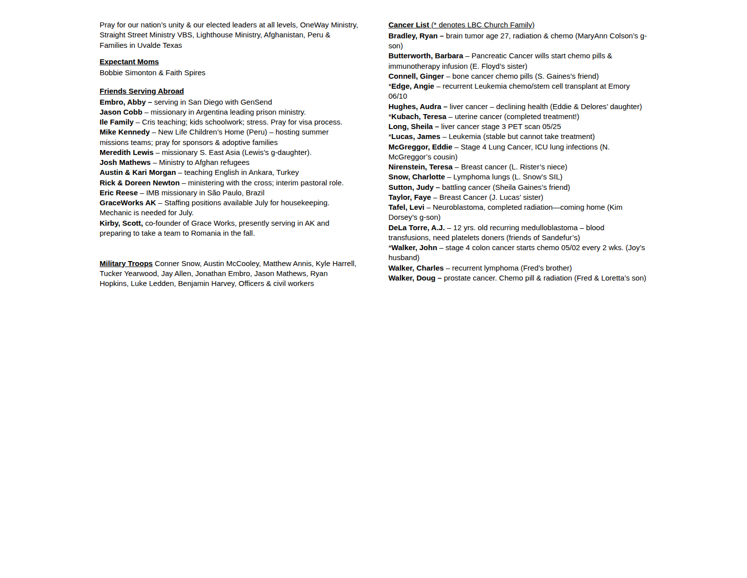Pray for our nation’s unity & our elected leaders at all levels, OneWay Ministry, Straight Street Ministry VBS, Lighthouse Ministry, Afghanistan, Peru & Families in Uvalde Texas
Expectant Moms
Bobbie Simonton & Faith Spires
Friends Serving Abroad
Embro, Abby – serving in San Diego with GenSend
Jason Cobb – missionary in Argentina leading prison ministry.
Ile Family – Cris teaching; kids schoolwork; stress. Pray for visa process.
Mike Kennedy – New Life Children’s Home (Peru) – hosting summer missions teams; pray for sponsors & adoptive families
Meredith Lewis – missionary S. East Asia (Lewis’s g-daughter).
Josh Mathews – Ministry to Afghan refugees
Austin & Kari Morgan – teaching English in Ankara, Turkey
Rick & Doreen Newton – ministering with the cross; interim pastoral role.
Eric Reese – IMB missionary in São Paulo, Brazil
GraceWorks AK – Staffing positions available July for housekeeping. Mechanic is needed for July.
Kirby, Scott, co-founder of Grace Works, presently serving in AK and preparing to take a team to Romania in the fall.
Military Troops Conner Snow, Austin McCooley, Matthew Annis, Kyle Harrell, Tucker Yearwood, Jay Allen, Jonathan Embro, Jason Mathews, Ryan Hopkins, Luke Ledden, Benjamin Harvey, Officers & civil workers
Cancer List (* denotes LBC Church Family)
Bradley, Ryan – brain tumor age 27, radiation & chemo (MaryAnn Colson’s g-son)
Butterworth, Barbara – Pancreatic Cancer wills start chemo pills & immunotherapy infusion (E. Floyd’s sister)
Connell, Ginger – bone cancer chemo pills (S. Gaines’s friend)
*Edge, Angie – recurrent Leukemia chemo/stem cell transplant at Emory 06/10
Hughes, Audra – liver cancer – declining health (Eddie & Delores’ daughter)
*Kubach, Teresa – uterine cancer (completed treatment!)
Long, Sheila – liver cancer stage 3 PET scan 05/25
*Lucas, James – Leukemia (stable but cannot take treatment)
McGreggor, Eddie – Stage 4 Lung Cancer, ICU lung infections (N. McGreggor’s cousin)
Nirenstein, Teresa – Breast cancer (L. Rister’s niece)
Snow, Charlotte – Lymphoma lungs (L. Snow’s SIL)
Sutton, Judy – battling cancer (Sheila Gaines’s friend)
Taylor, Faye – Breast Cancer (J. Lucas’ sister)
Tafel, Levi – Neuroblastoma, completed radiation—coming home (Kim Dorsey’s g-son)
DeLa Torre, A.J. – 12 yrs. old recurring medulloblastoma – blood transfusions, need platelets doners (friends of Sandefur’s)
*Walker, John – stage 4 colon cancer starts chemo 05/02 every 2 wks. (Joy’s husband)
Walker, Charles – recurrent lymphoma (Fred’s brother)
Walker, Doug – prostate cancer. Chemo pill & radiation (Fred & Loretta’s son)